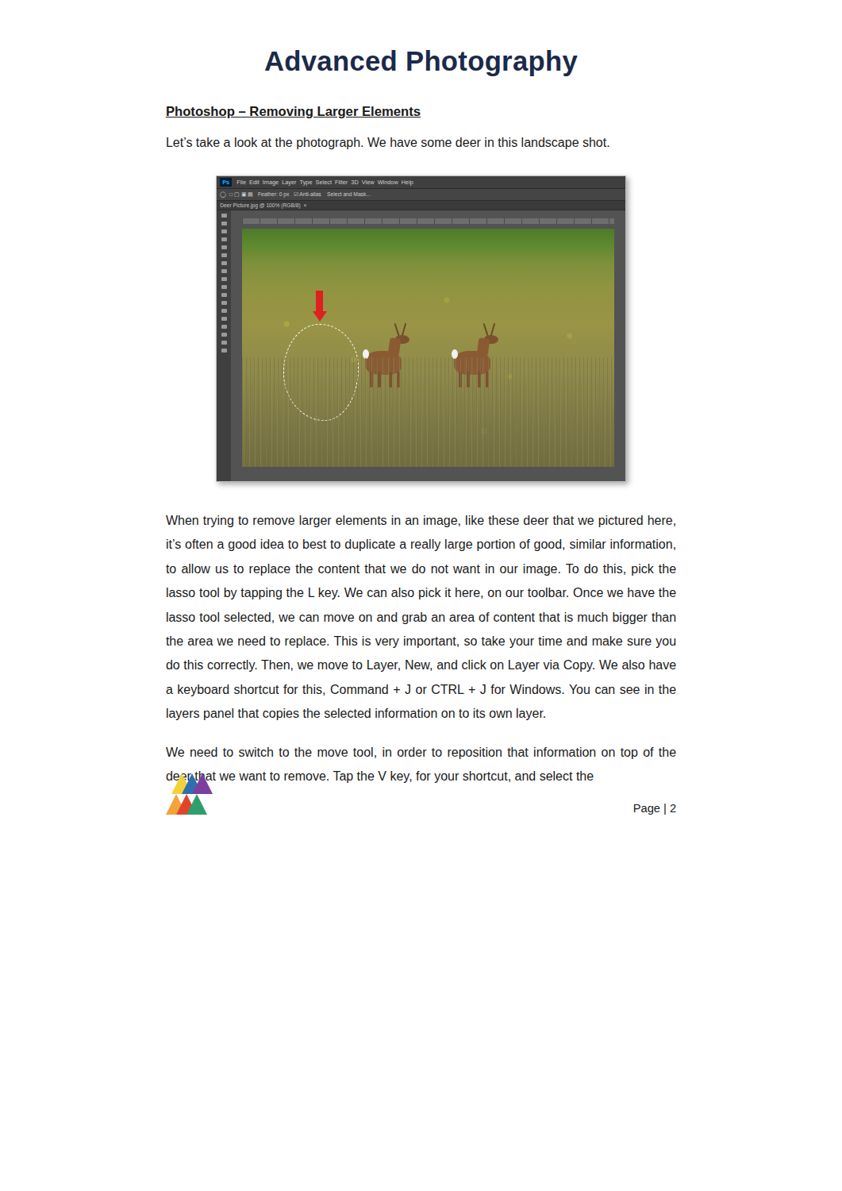Advanced Photography
Photoshop – Removing Larger Elements
Let’s take a look at the photograph. We have some deer in this landscape shot.
Ps File Edit Image Layer Type Select Filter 3D View Window Help
◯ □ ▢ ▣ ▤ Feather: 0 px ☑ Anti-alias Select and Mask...
Deer Picture.jpg @ 100% (RGB/8) ×
When trying to remove larger elements in an image, like these deer that we pictured here, it’s often a good idea to best to duplicate a really large portion of good, similar information, to allow us to replace the content that we do not want in our image. To do this, pick the lasso tool by tapping the L key. We can also pick it here, on our toolbar. Once we have the lasso tool selected, we can move on and grab an area of content that is much bigger than the area we need to replace. This is very important, so take your time and make sure you do this correctly. Then, we move to Layer, New, and click on Layer via Copy. We also have a keyboard shortcut for this, Command + J or CTRL + J for Windows. You can see in the layers panel that copies the selected information on to its own layer.
We need to switch to the move tool, in order to reposition that information on top of the deer that we want to remove. Tap the V key, for your shortcut, and select the
Page | 2